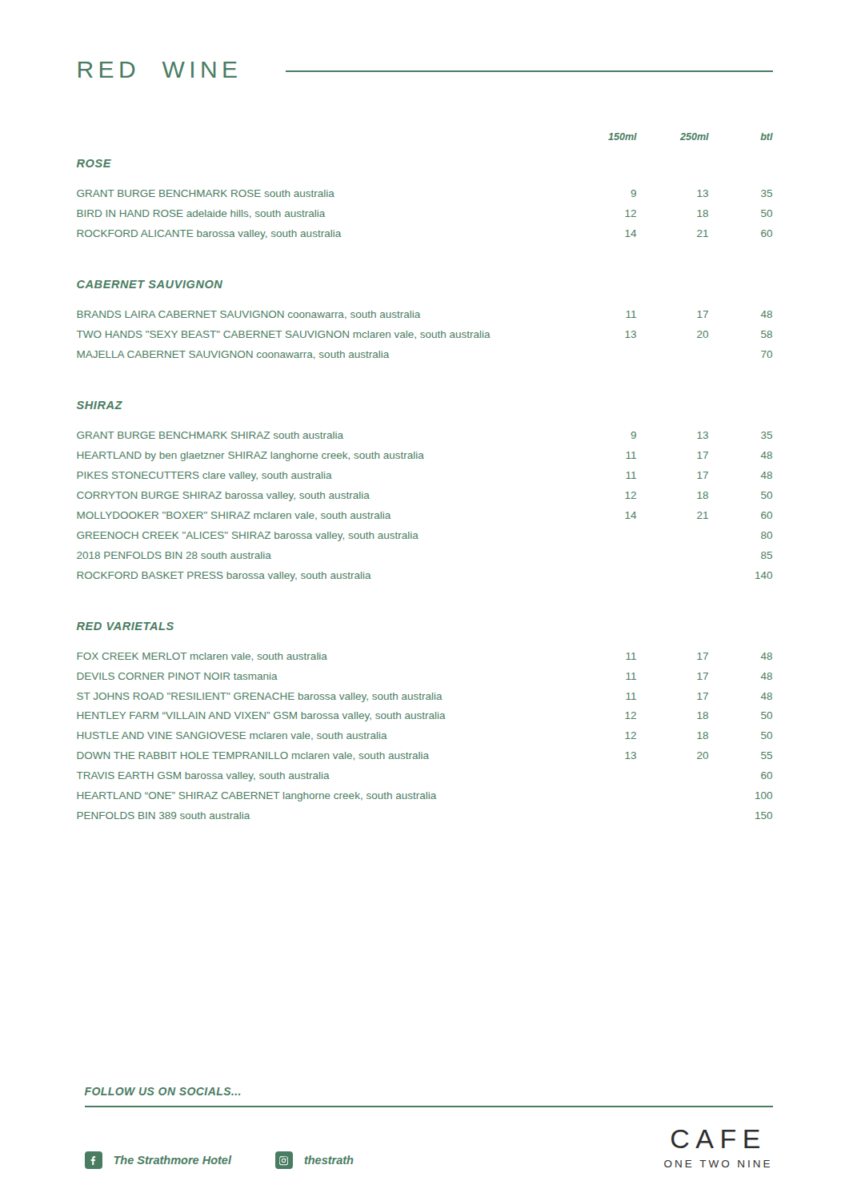RED WINE
150ml 250ml btl
ROSE
Grant Burge Benchmark Rose south australia 9 13 35
Bird in Hand Rose adelaide hills, south australia 12 18 50
Rockford Alicante barossa valley, south australia 14 21 60
CABERNET SAUVIGNON
Brands Laira Cabernet Sauvignon coonawarra, south australia 11 17 48
Two Hands "Sexy Beast" Cabernet Sauvignon mclaren vale, south australia 13 20 58
Majella Cabernet Sauvignon coonawarra, south australia 70
SHIRAZ
Grant Burge Benchmark Shiraz south australia 9 13 35
Heartland by ben glaetzner Shiraz langhorne creek, south australia 11 17 48
Pikes Stonecutters clare valley, south australia 11 17 48
Corryton Burge Shiraz barossa valley, south australia 12 18 50
Mollydooker "Boxer" Shiraz mclaren vale, south australia 14 21 60
Greenoch Creek "Alices" Shiraz barossa valley, south australia 80
2018 Penfolds Bin 28 south australia 85
Rockford Basket Press barossa valley, south australia 140
RED VARIETALS
Fox Creek Merlot mclaren vale, south australia 11 17 48
Devils Corner Pinot Noir tasmania 11 17 48
St Johns Road "Resilient" Grenache barossa valley, south australia 11 17 48
Hentley Farm “Villain and Vixen” GSM barossa valley, south australia 12 18 50
Hustle and Vine Sangiovese mclaren vale, south australia 12 18 50
Down the Rabbit Hole Tempranillo mclaren vale, south australia 13 20 55
Travis Earth GSM barossa valley, south australia 60
Heartland “One” Shiraz Cabernet langhorne creek, south australia 100
Penfolds Bin 389 south australia 150
FOLLOW US ON SOCIALS...
The Strathmore Hotel
thestrath
CAFE ONE TWO NINE